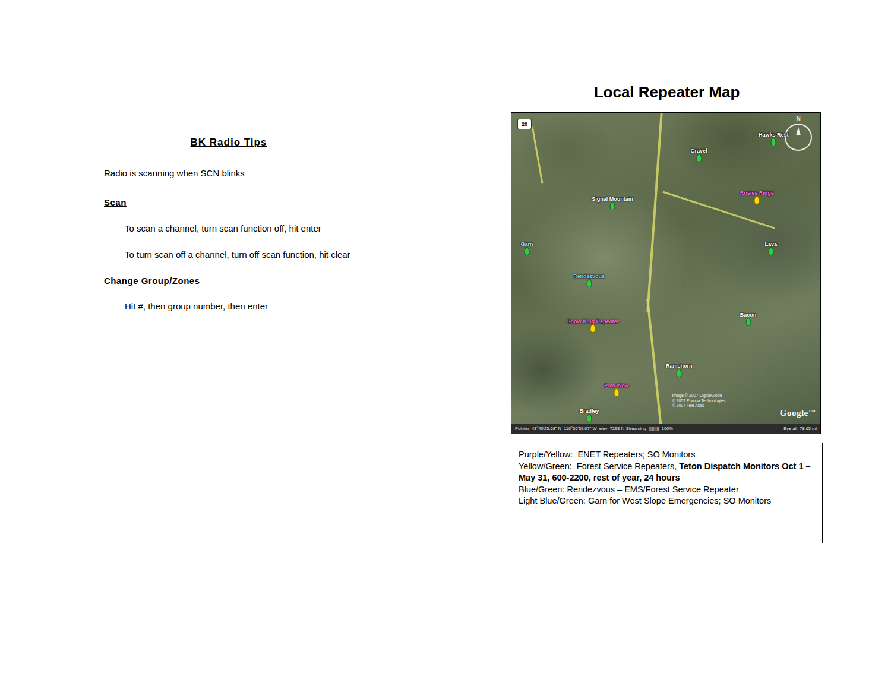BK Radio Tips
Radio is scanning when SCN blinks
Scan
To scan a channel, turn scan function off, hit enter
To turn scan off a channel, turn off scan function, hit clear
Change Group/Zones
Hit #, then group number, then enter
Local Repeater Map
20
Hawks Rest
Gravel
Rosies Ridge
Signal Mountain
Garn
Lava
Rendezvous
Snow King Repeater
Bacon
Ramshorn
Pow Wow
Bradley
Image © 2007 DigitalGlobe
© 2007 Europa Technologies
© 2007 Tele Atlas
GoogleTM
Pointer 43°40'25.68" N 110°36'39.07" W elev 7293 ft Streaming ||||||||| 100% Eye alt 78.65 mi
Purple/Yellow: ENET Repeaters; SO Monitors
Yellow/Green: Forest Service Repeaters, Teton Dispatch Monitors Oct 1 – May 31, 600-2200, rest of year, 24 hours
Blue/Green: Rendezvous – EMS/Forest Service Repeater
Light Blue/Green: Garn for West Slope Emergencies; SO Monitors